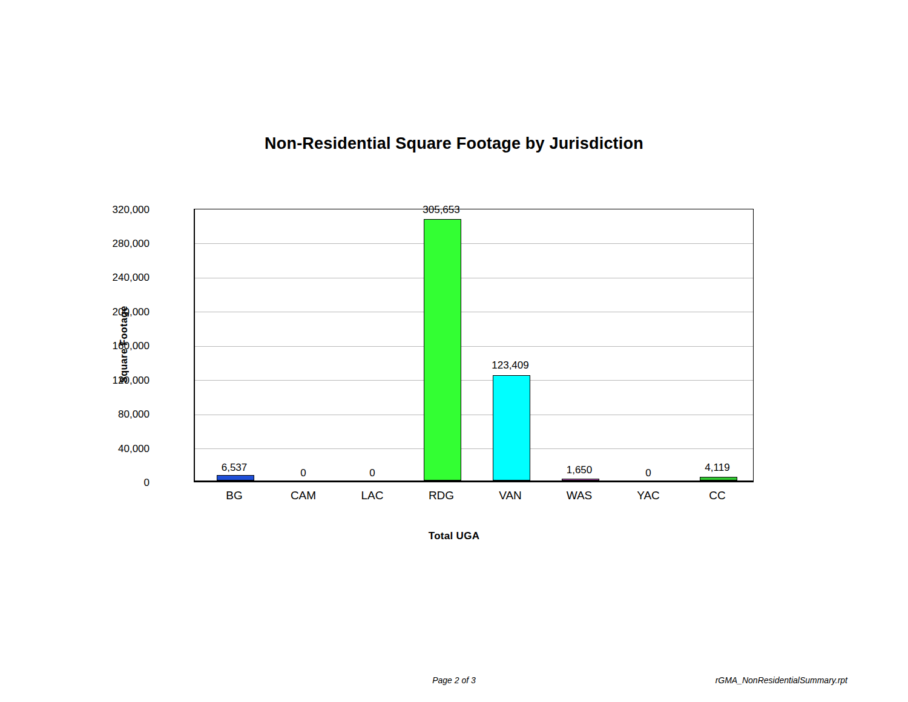Non-Residential Square Footage by Jurisdiction
Square Footage
320,000
280,000
240,000
200,000
160,000
120,000
80,000
40,000
0
6,537
0
0
305,653
123,409
1,650
0
4,119
BG
CAM
LAC
RDG
VAN
WAS
YAC
CC
Total UGA
Page 2 of 3
rGMA_NonResidentialSummary.rpt